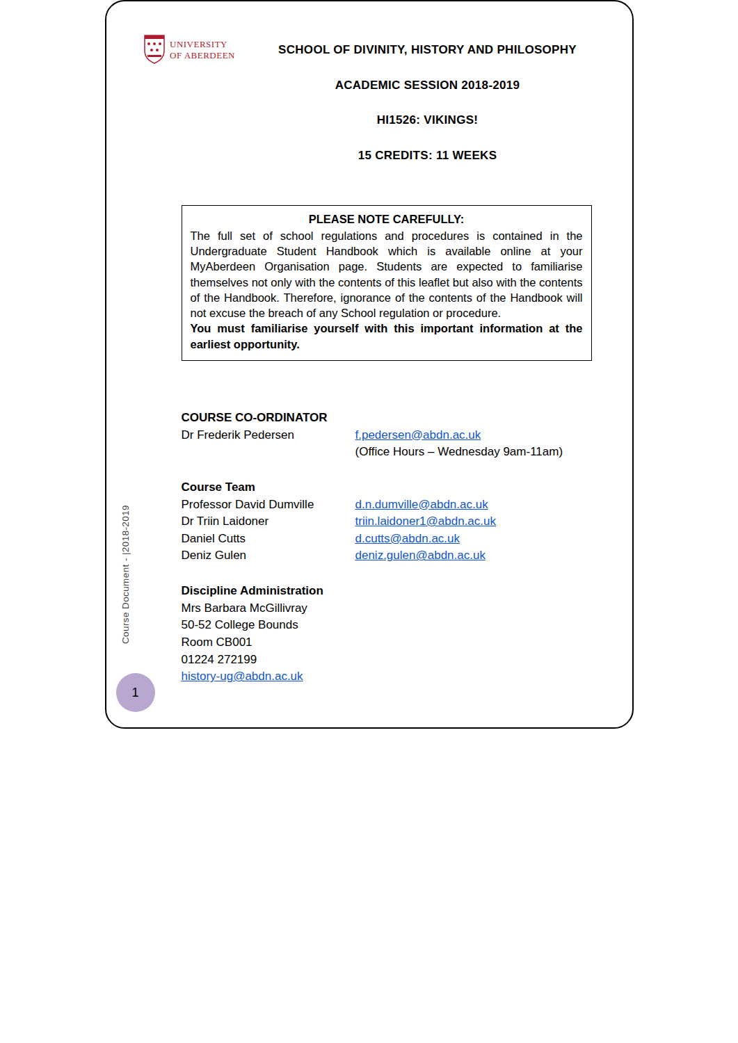SCHOOL OF DIVINITY, HISTORY AND PHILOSOPHY
ACADEMIC SESSION 2018-2019
HI1526: VIKINGS!
15 CREDITS: 11 WEEKS
PLEASE NOTE CAREFULLY:
The full set of school regulations and procedures is contained in the Undergraduate Student Handbook which is available online at your MyAberdeen Organisation page. Students are expected to familiarise themselves not only with the contents of this leaflet but also with the contents of the Handbook. Therefore, ignorance of the contents of the Handbook will not excuse the breach of any School regulation or procedure.
You must familiarise yourself with this important information at the earliest opportunity.
COURSE CO-ORDINATOR
Dr Frederik Pedersen
f.pedersen@abdn.ac.uk
(Office Hours – Wednesday 9am-11am)
Course Team
Professor David Dumville
d.n.dumville@abdn.ac.uk
Dr Triin Laidoner
triin.laidoner1@abdn.ac.uk
Daniel Cutts
d.cutts@abdn.ac.uk
Deniz Gulen
deniz.gulen@abdn.ac.uk
Discipline Administration
Mrs Barbara McGillivray
50-52 College Bounds
Room CB001
01224 272199
history-ug@abdn.ac.uk
Course Document - |2018-2019
1